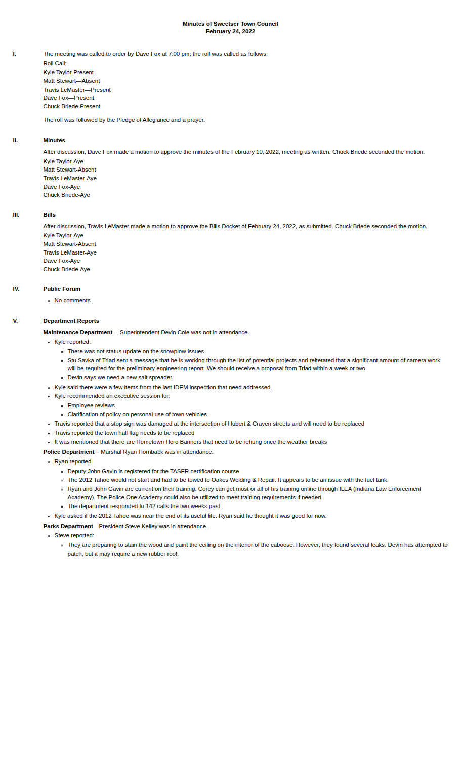Minutes of Sweetser Town Council
February 24, 2022
I.
The meeting was called to order by Dave Fox at 7:00 pm; the roll was called as follows:
Roll Call:
Kyle Taylor-Present
Matt Stewart—Absent
Travis LeMaster—Present
Dave Fox—Present
Chuck Briede-Present
The roll was followed by the Pledge of Allegiance and a prayer.
II.
Minutes
After discussion, Dave Fox made a motion to approve the minutes of the February 10, 2022, meeting as written. Chuck Briede seconded the motion.
Kyle Taylor-Aye
Matt Stewart-Absent
Travis LeMaster-Aye
Dave Fox-Aye
Chuck Briede-Aye
III.
Bills
After discussion, Travis LeMaster made a motion to approve the Bills Docket of February 24, 2022, as submitted. Chuck Briede seconded the motion.
Kyle Taylor-Aye
Matt Stewart-Absent
Travis LeMaster-Aye
Dave Fox-Aye
Chuck Briede-Aye
IV.
Public Forum
No comments
V.
Department Reports
Maintenance Department —Superintendent Devin Cole was not in attendance.
Kyle reported:
There was not status update on the snowplow issues
Stu Savka of Triad sent a message that he is working through the list of potential projects and reiterated that a significant amount of camera work will be required for the preliminary engineering report. We should receive a proposal from Triad within a week or two.
Devin says we need a new salt spreader.
Kyle said there were a few items from the last IDEM inspection that need addressed.
Kyle recommended an executive session for:
Employee reviews
Clarification of policy on personal use of town vehicles
Travis reported that a stop sign was damaged at the intersection of Hubert & Craven streets and will need to be replaced
Travis reported the town hall flag needs to be replaced
It was mentioned that there are Hometown Hero Banners that need to be rehung once the weather breaks
Police Department – Marshal Ryan Hornback was in attendance.
Ryan reported
Deputy John Gavin is registered for the TASER certification course
The 2012 Tahoe would not start and had to be towed to Oakes Welding & Repair. It appears to be an issue with the fuel tank.
Ryan and John Gavin are current on their training. Corey can get most or all of his training online through ILEA (Indiana Law Enforcement Academy). The Police One Academy could also be utilized to meet training requirements if needed.
The department responded to 142 calls the two weeks past
Kyle asked if the 2012 Tahoe was near the end of its useful life. Ryan said he thought it was good for now.
Parks Department—President Steve Kelley was in attendance.
Steve reported:
They are preparing to stain the wood and paint the ceiling on the interior of the caboose. However, they found several leaks. Devin has attempted to patch, but it may require a new rubber roof.